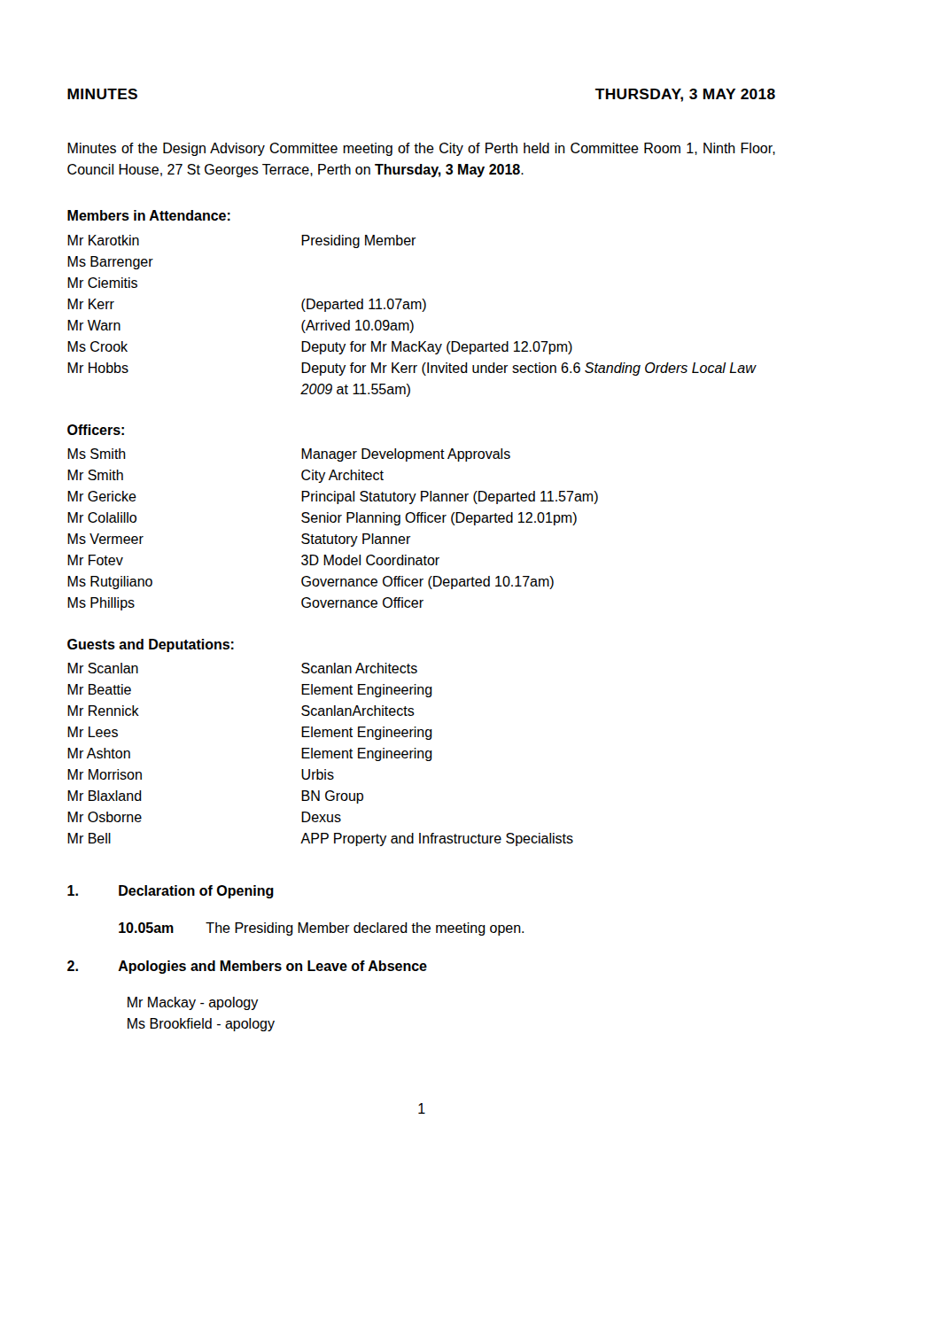MINUTES
THURSDAY, 3 MAY 2018
Minutes of the Design Advisory Committee meeting of the City of Perth held in Committee Room 1, Ninth Floor, Council House, 27 St Georges Terrace, Perth on Thursday, 3 May 2018.
Members in Attendance:
| Mr Karotkin | Presiding Member |
| Ms Barrenger | |
| Mr Ciemitis | |
| Mr Kerr | (Departed 11.07am) |
| Mr Warn | (Arrived 10.09am) |
| Ms Crook | Deputy for Mr MacKay (Departed 12.07pm) |
| Mr Hobbs | Deputy for Mr Kerr (Invited under section 6.6 Standing Orders Local Law 2009 at 11.55am) |
Officers:
| Ms Smith | Manager Development Approvals |
| Mr Smith | City Architect |
| Mr Gericke | Principal Statutory Planner (Departed 11.57am) |
| Mr Colalillo | Senior Planning Officer (Departed 12.01pm) |
| Ms Vermeer | Statutory Planner |
| Mr Fotev | 3D Model Coordinator |
| Ms Rutgiliano | Governance Officer (Departed 10.17am) |
| Ms Phillips | Governance Officer |
Guests and Deputations:
| Mr Scanlan | Scanlan Architects |
| Mr Beattie | Element Engineering |
| Mr Rennick | ScanlanArchitects |
| Mr Lees | Element Engineering |
| Mr Ashton | Element Engineering |
| Mr Morrison | Urbis |
| Mr Blaxland | BN Group |
| Mr Osborne | Dexus |
| Mr Bell | APP Property and Infrastructure Specialists |
Declaration of Opening
10.05am The Presiding Member declared the meeting open.
Apologies and Members on Leave of Absence
Mr Mackay - apology
Ms Brookfield - apology
1